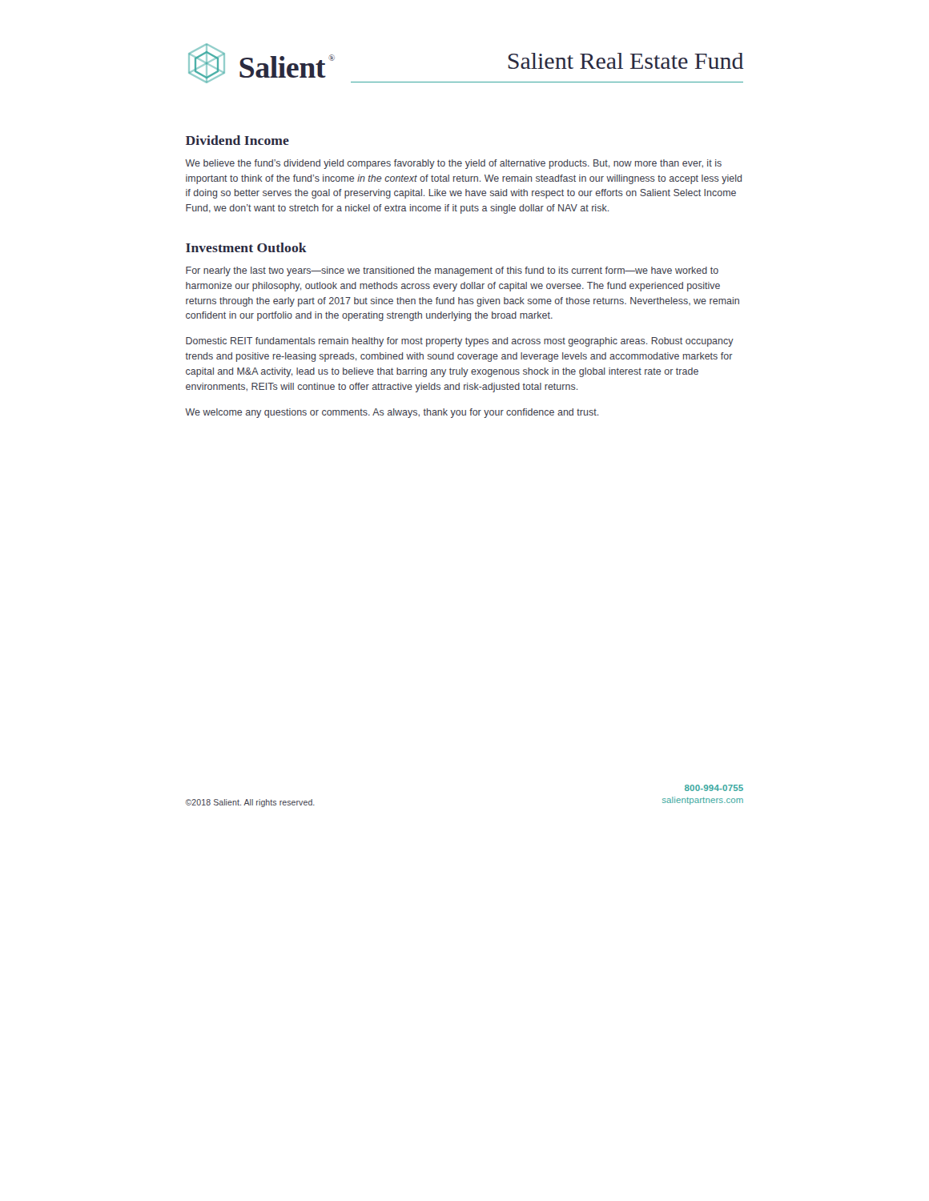Salient®
Salient Real Estate Fund
Dividend Income
We believe the fund’s dividend yield compares favorably to the yield of alternative products. But, now more than ever, it is important to think of the fund’s income in the context of total return. We remain steadfast in our willingness to accept less yield if doing so better serves the goal of preserving capital. Like we have said with respect to our efforts on Salient Select Income Fund, we don’t want to stretch for a nickel of extra income if it puts a single dollar of NAV at risk.
Investment Outlook
For nearly the last two years—since we transitioned the management of this fund to its current form—we have worked to harmonize our philosophy, outlook and methods across every dollar of capital we oversee. The fund experienced positive returns through the early part of 2017 but since then the fund has given back some of those returns. Nevertheless, we remain confident in our portfolio and in the operating strength underlying the broad market.
Domestic REIT fundamentals remain healthy for most property types and across most geographic areas. Robust occupancy trends and positive re-leasing spreads, combined with sound coverage and leverage levels and accommodative markets for capital and M&A activity, lead us to believe that barring any truly exogenous shock in the global interest rate or trade environments, REITs will continue to offer attractive yields and risk-adjusted total returns.
We welcome any questions or comments. As always, thank you for your confidence and trust.
©2018 Salient. All rights reserved.
800-994-0755
salientpartners.com